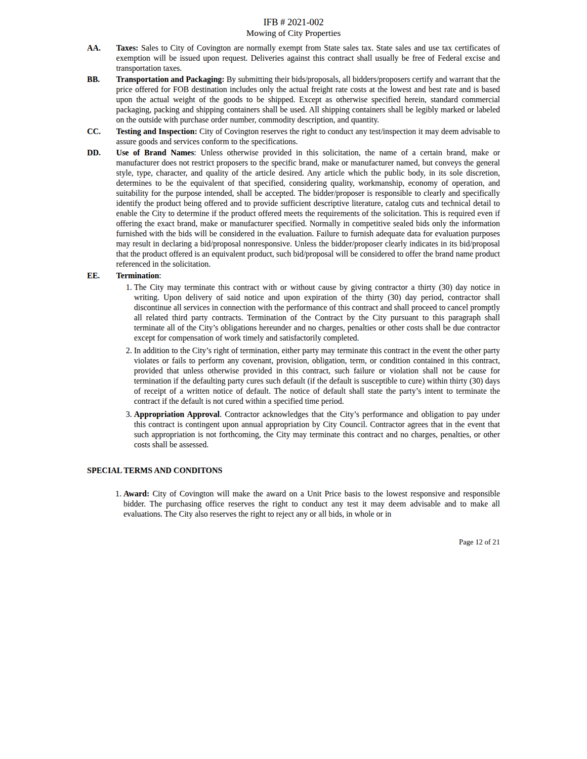IFB # 2021-002
Mowing of City Properties
AA.
Taxes: Sales to City of Covington are normally exempt from State sales tax. State sales and use tax certificates of exemption will be issued upon request. Deliveries against this contract shall usually be free of Federal excise and transportation taxes.
BB.
Transportation and Packaging: By submitting their bids/proposals, all bidders/proposers certify and warrant that the price offered for FOB destination includes only the actual freight rate costs at the lowest and best rate and is based upon the actual weight of the goods to be shipped. Except as otherwise specified herein, standard commercial packaging, packing and shipping containers shall be used. All shipping containers shall be legibly marked or labeled on the outside with purchase order number, commodity description, and quantity.
CC.
Testing and Inspection: City of Covington reserves the right to conduct any test/inspection it may deem advisable to assure goods and services conform to the specifications.
DD.
Use of Brand Names: Unless otherwise provided in this solicitation, the name of a certain brand, make or manufacturer does not restrict proposers to the specific brand, make or manufacturer named, but conveys the general style, type, character, and quality of the article desired. Any article which the public body, in its sole discretion, determines to be the equivalent of that specified, considering quality, workmanship, economy of operation, and suitability for the purpose intended, shall be accepted. The bidder/proposer is responsible to clearly and specifically identify the product being offered and to provide sufficient descriptive literature, catalog cuts and technical detail to enable the City to determine if the product offered meets the requirements of the solicitation. This is required even if offering the exact brand, make or manufacturer specified. Normally in competitive sealed bids only the information furnished with the bids will be considered in the evaluation. Failure to furnish adequate data for evaluation purposes may result in declaring a bid/proposal nonresponsive. Unless the bidder/proposer clearly indicates in its bid/proposal that the product offered is an equivalent product, such bid/proposal will be considered to offer the brand name product referenced in the solicitation.
EE.
Termination:
The City may terminate this contract with or without cause by giving contractor a thirty (30) day notice in writing. Upon delivery of said notice and upon expiration of the thirty (30) day period, contractor shall discontinue all services in connection with the performance of this contract and shall proceed to cancel promptly all related third party contracts. Termination of the Contract by the City pursuant to this paragraph shall terminate all of the City’s obligations hereunder and no charges, penalties or other costs shall be due contractor except for compensation of work timely and satisfactorily completed.
In addition to the City’s right of termination, either party may terminate this contract in the event the other party violates or fails to perform any covenant, provision, obligation, term, or condition contained in this contract, provided that unless otherwise provided in this contract, such failure or violation shall not be cause for termination if the defaulting party cures such default (if the default is susceptible to cure) within thirty (30) days of receipt of a written notice of default. The notice of default shall state the party’s intent to terminate the contract if the default is not cured within a specified time period.
Appropriation Approval. Contractor acknowledges that the City’s performance and obligation to pay under this contract is contingent upon annual appropriation by City Council. Contractor agrees that in the event that such appropriation is not forthcoming, the City may terminate this contract and no charges, penalties, or other costs shall be assessed.
SPECIAL TERMS AND CONDITONS
Award: City of Covington will make the award on a Unit Price basis to the lowest responsive and responsible bidder. The purchasing office reserves the right to conduct any test it may deem advisable and to make all evaluations. The City also reserves the right to reject any or all bids, in whole or in
Page 12 of 21